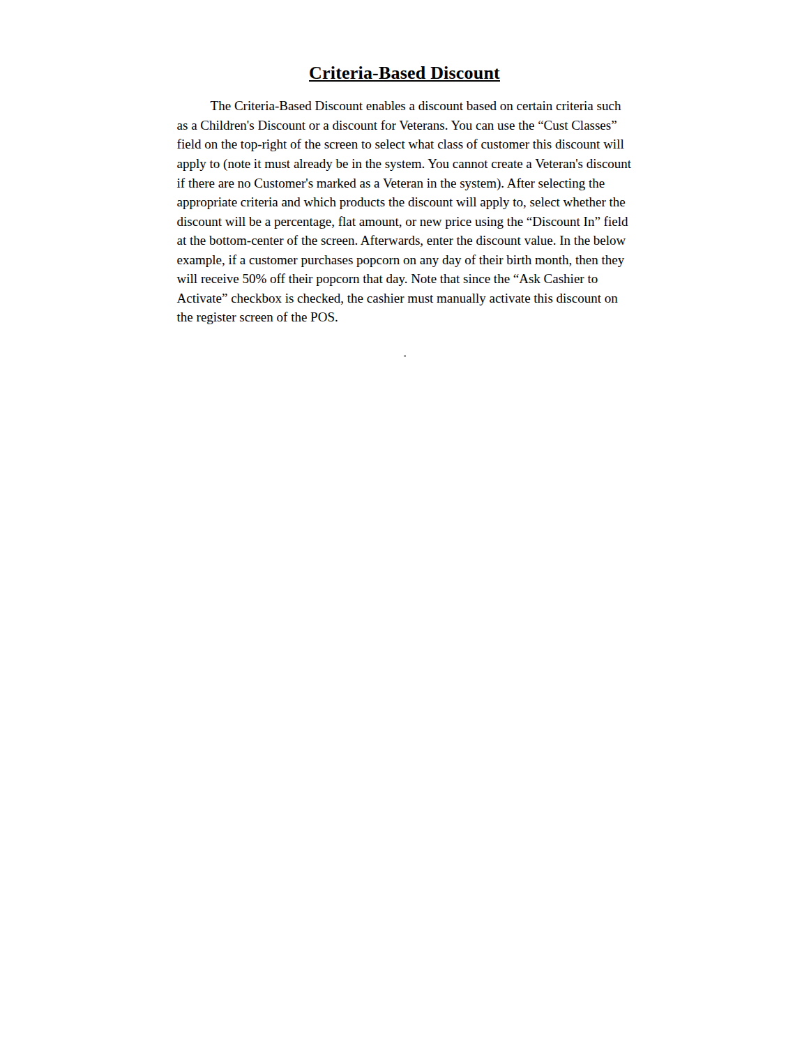Criteria-Based Discount
The Criteria-Based Discount enables a discount based on certain criteria such as a Children's Discount or a discount for Veterans. You can use the “Cust Classes” field on the top-right of the screen to select what class of customer this discount will apply to (note it must already be in the system. You cannot create a Veteran's discount if there are no Customer's marked as a Veteran in the system). After selecting the appropriate criteria and which products the discount will apply to, select whether the discount will be a percentage, flat amount, or new price using the “Discount In” field at the bottom-center of the screen. Afterwards, enter the discount value. In the below example, if a customer purchases popcorn on any day of their birth month, then they will receive 50% off their popcorn that day. Note that since the “Ask Cashier to Activate” checkbox is checked, the cashier must manually activate this discount on the register screen of the POS.